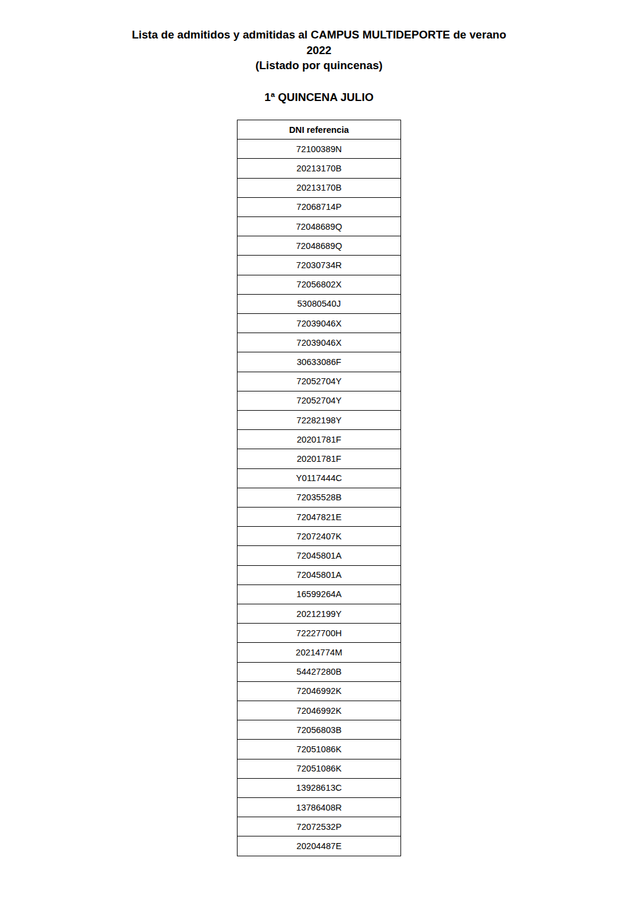Lista de admitidos y admitidas al CAMPUS MULTIDEPORTE de verano 2022 (Listado por quincenas)
1ª QUINCENA JULIO
| DNI referencia |
| --- |
| 72100389N |
| 20213170B |
| 20213170B |
| 72068714P |
| 72048689Q |
| 72048689Q |
| 72030734R |
| 72056802X |
| 53080540J |
| 72039046X |
| 72039046X |
| 30633086F |
| 72052704Y |
| 72052704Y |
| 72282198Y |
| 20201781F |
| 20201781F |
| Y0117444C |
| 72035528B |
| 72047821E |
| 72072407K |
| 72045801A |
| 72045801A |
| 16599264A |
| 20212199Y |
| 72227700H |
| 20214774M |
| 54427280B |
| 72046992K |
| 72046992K |
| 72056803B |
| 72051086K |
| 72051086K |
| 13928613C |
| 13786408R |
| 72072532P |
| 20204487E |